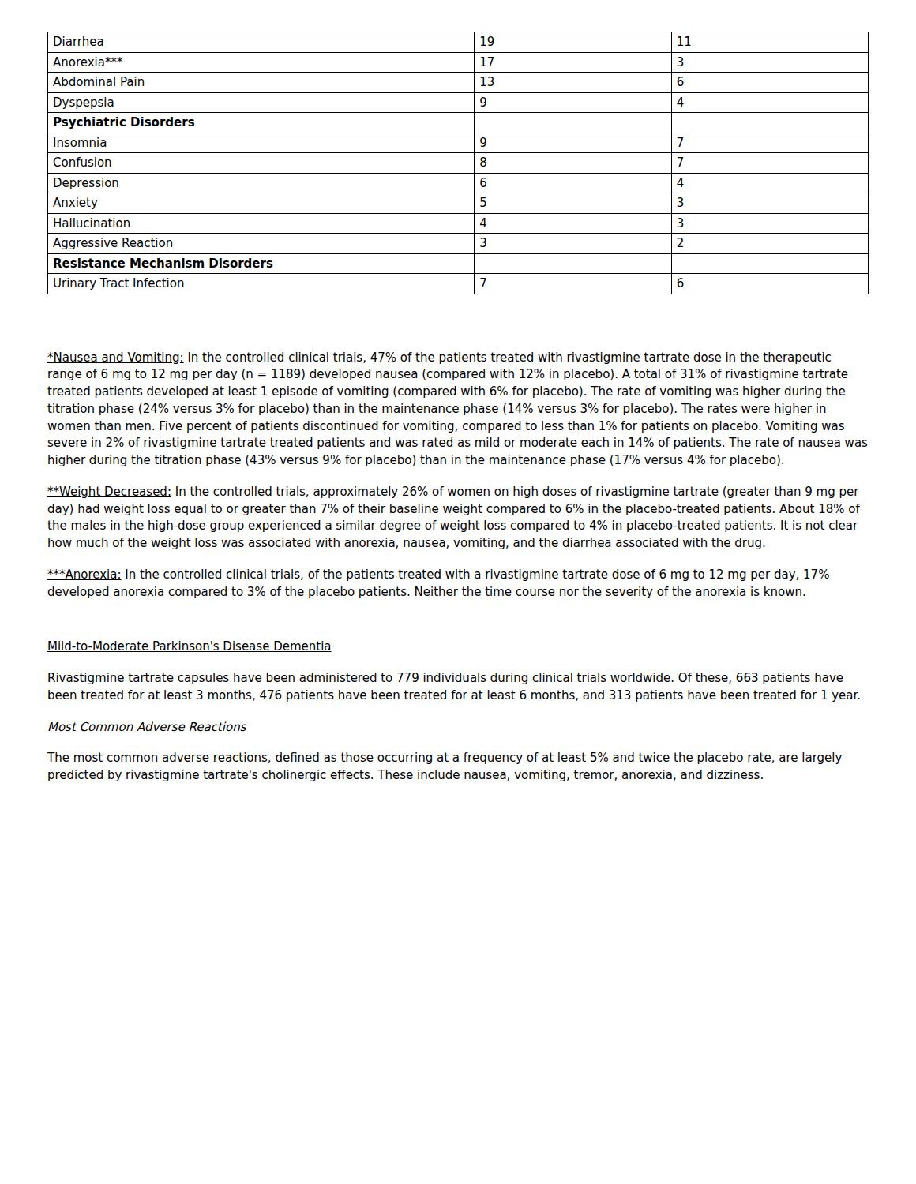| Diarrhea | 19 | 11 |
| Anorexia*** | 17 | 3 |
| Abdominal Pain | 13 | 6 |
| Dyspepsia | 9 | 4 |
| Psychiatric Disorders | | |
| Insomnia | 9 | 7 |
| Confusion | 8 | 7 |
| Depression | 6 | 4 |
| Anxiety | 5 | 3 |
| Hallucination | 4 | 3 |
| Aggressive Reaction | 3 | 2 |
| Resistance Mechanism Disorders | | |
| Urinary Tract Infection | 7 | 6 |
*Nausea and Vomiting: In the controlled clinical trials, 47% of the patients treated with rivastigmine tartrate dose in the therapeutic range of 6 mg to 12 mg per day (n = 1189) developed nausea (compared with 12% in placebo). A total of 31% of rivastigmine tartrate treated patients developed at least 1 episode of vomiting (compared with 6% for placebo). The rate of vomiting was higher during the titration phase (24% versus 3% for placebo) than in the maintenance phase (14% versus 3% for placebo). The rates were higher in women than men. Five percent of patients discontinued for vomiting, compared to less than 1% for patients on placebo. Vomiting was severe in 2% of rivastigmine tartrate treated patients and was rated as mild or moderate each in 14% of patients. The rate of nausea was higher during the titration phase (43% versus 9% for placebo) than in the maintenance phase (17% versus 4% for placebo).
**Weight Decreased: In the controlled trials, approximately 26% of women on high doses of rivastigmine tartrate (greater than 9 mg per day) had weight loss equal to or greater than 7% of their baseline weight compared to 6% in the placebo-treated patients. About 18% of the males in the high-dose group experienced a similar degree of weight loss compared to 4% in placebo-treated patients. It is not clear how much of the weight loss was associated with anorexia, nausea, vomiting, and the diarrhea associated with the drug.
***Anorexia: In the controlled clinical trials, of the patients treated with a rivastigmine tartrate dose of 6 mg to 12 mg per day, 17% developed anorexia compared to 3% of the placebo patients. Neither the time course nor the severity of the anorexia is known.
Mild-to-Moderate Parkinson's Disease Dementia
Rivastigmine tartrate capsules have been administered to 779 individuals during clinical trials worldwide. Of these, 663 patients have been treated for at least 3 months, 476 patients have been treated for at least 6 months, and 313 patients have been treated for 1 year.
Most Common Adverse Reactions
The most common adverse reactions, defined as those occurring at a frequency of at least 5% and twice the placebo rate, are largely predicted by rivastigmine tartrate's cholinergic effects. These include nausea, vomiting, tremor, anorexia, and dizziness.